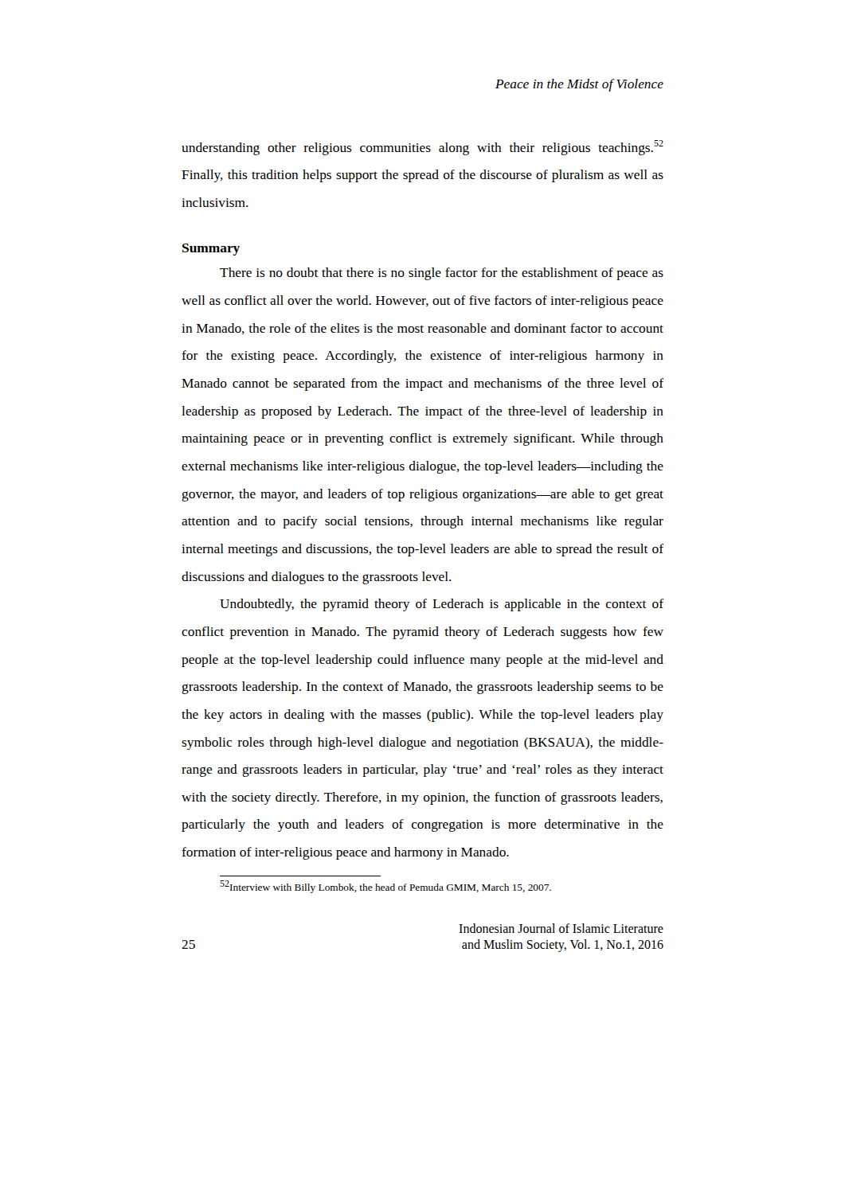Peace in the Midst of Violence
understanding other religious communities along with their religious teachings.52 Finally, this tradition helps support the spread of the discourse of pluralism as well as inclusivism.
Summary
There is no doubt that there is no single factor for the establishment of peace as well as conflict all over the world. However, out of five factors of inter-religious peace in Manado, the role of the elites is the most reasonable and dominant factor to account for the existing peace. Accordingly, the existence of inter-religious harmony in Manado cannot be separated from the impact and mechanisms of the three level of leadership as proposed by Lederach. The impact of the three-level of leadership in maintaining peace or in preventing conflict is extremely significant. While through external mechanisms like inter-religious dialogue, the top-level leaders—including the governor, the mayor, and leaders of top religious organizations—are able to get great attention and to pacify social tensions, through internal mechanisms like regular internal meetings and discussions, the top-level leaders are able to spread the result of discussions and dialogues to the grassroots level.
Undoubtedly, the pyramid theory of Lederach is applicable in the context of conflict prevention in Manado. The pyramid theory of Lederach suggests how few people at the top-level leadership could influence many people at the mid-level and grassroots leadership. In the context of Manado, the grassroots leadership seems to be the key actors in dealing with the masses (public). While the top-level leaders play symbolic roles through high-level dialogue and negotiation (BKSAUA), the middle-range and grassroots leaders in particular, play ‘true’ and ‘real’ roles as they interact with the society directly. Therefore, in my opinion, the function of grassroots leaders, particularly the youth and leaders of congregation is more determinative in the formation of inter-religious peace and harmony in Manado.
52Interview with Billy Lombok, the head of Pemuda GMIM, March 15, 2007.
25
Indonesian Journal of Islamic Literature
and Muslim Society, Vol. 1, No.1, 2016